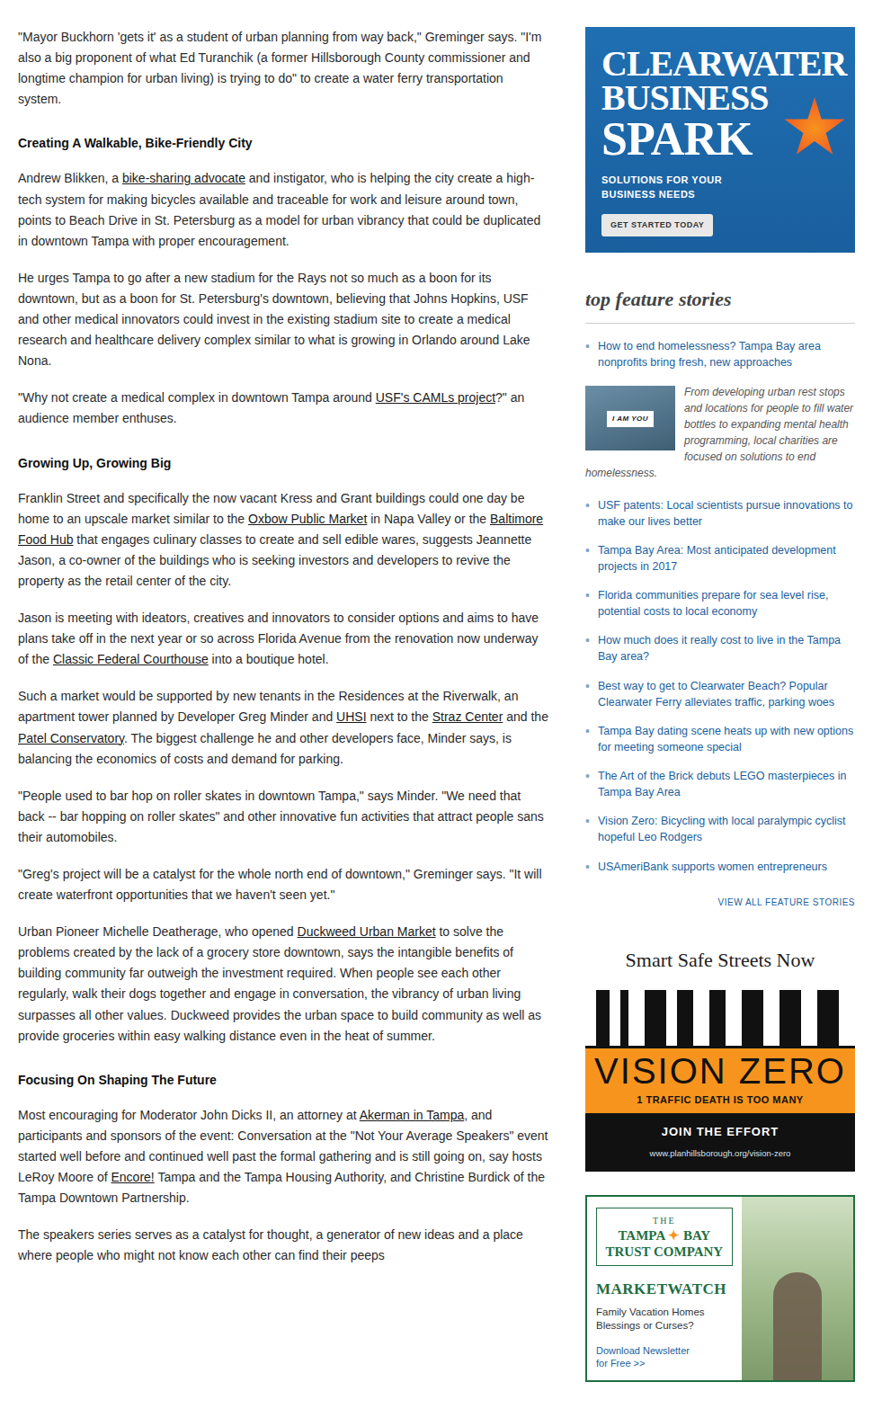"Mayor Buckhorn 'gets it' as a student of urban planning from way back," Greminger says. "I'm also a big proponent of what Ed Turanchik (a former Hillsborough County commissioner and longtime champion for urban living) is trying to do" to create a water ferry transportation system.
Creating A Walkable, Bike-Friendly City
Andrew Blikken, a bike-sharing advocate and instigator, who is helping the city create a high-tech system for making bicycles available and traceable for work and leisure around town, points to Beach Drive in St. Petersburg as a model for urban vibrancy that could be duplicated in downtown Tampa with proper encouragement.
He urges Tampa to go after a new stadium for the Rays not so much as a boon for its downtown, but as a boon for St. Petersburg's downtown, believing that Johns Hopkins, USF and other medical innovators could invest in the existing stadium site to create a medical research and healthcare delivery complex similar to what is growing in Orlando around Lake Nona.
"Why not create a medical complex in downtown Tampa around USF's CAMLs project?" an audience member enthuses.
Growing Up, Growing Big
Franklin Street and specifically the now vacant Kress and Grant buildings could one day be home to an upscale market similar to the Oxbow Public Market in Napa Valley or the Baltimore Food Hub that engages culinary classes to create and sell edible wares, suggests Jeannette Jason, a co-owner of the buildings who is seeking investors and developers to revive the property as the retail center of the city.
Jason is meeting with ideators, creatives and innovators to consider options and aims to have plans take off in the next year or so across Florida Avenue from the renovation now underway of the Classic Federal Courthouse into a boutique hotel.
Such a market would be supported by new tenants in the Residences at the Riverwalk, an apartment tower planned by Developer Greg Minder and UHSI next to the Straz Center and the Patel Conservatory. The biggest challenge he and other developers face, Minder says, is balancing the economics of costs and demand for parking.
"People used to bar hop on roller skates in downtown Tampa," says Minder. "We need that back -- bar hopping on roller skates" and other innovative fun activities that attract people sans their automobiles.
"Greg's project will be a catalyst for the whole north end of downtown," Greminger says. "It will create waterfront opportunities that we haven't seen yet."
Urban Pioneer Michelle Deatherage, who opened Duckweed Urban Market to solve the problems created by the lack of a grocery store downtown, says the intangible benefits of building community far outweigh the investment required. When people see each other regularly, walk their dogs together and engage in conversation, the vibrancy of urban living surpasses all other values. Duckweed provides the urban space to build community as well as provide groceries within easy walking distance even in the heat of summer.
Focusing On Shaping The Future
Most encouraging for Moderator John Dicks II, an attorney at Akerman in Tampa, and participants and sponsors of the event: Conversation at the "Not Your Average Speakers" event started well before and continued well past the formal gathering and is still going on, say hosts LeRoy Moore of Encore! Tampa and the Tampa Housing Authority, and Christine Burdick of the Tampa Downtown Partnership.
The speakers series serves as a catalyst for thought, a generator of new ideas and a place where people who might not know each other can find their peeps
Clearwater
Business
Spark
Solutions for your
business needs
Get Started Today
top feature stories
How to end homelessness? Tampa Bay area nonprofits bring fresh, new approaches
I AM YOU
From developing urban rest stops and locations for people to fill water bottles to expanding mental health programming, local charities are focused on solutions to end homelessness.
USF patents: Local scientists pursue innovations to make our lives better
Tampa Bay Area: Most anticipated development projects in 2017
Florida communities prepare for sea level rise, potential costs to local economy
How much does it really cost to live in the Tampa Bay area?
Best way to get to Clearwater Beach? Popular Clearwater Ferry alleviates traffic, parking woes
Tampa Bay dating scene heats up with new options for meeting someone special
The Art of the Brick debuts LEGO masterpieces in Tampa Bay Area
Vision Zero: Bicycling with local paralympic cyclist hopeful Leo Rodgers
USAmeriBank supports women entrepreneurs
VIEW ALL FEATURE STORIES
Smart Safe Streets Now
VISION ZERO
1 traffic death is too many
Join the Effort www.planhillsborough.org/vision-zero
The
TAMPA ✦ BAY
TRUST COMPANY
MarketWatch
Family Vacation Homes
Blessings or Curses?
Download Newsletter
for Free >>